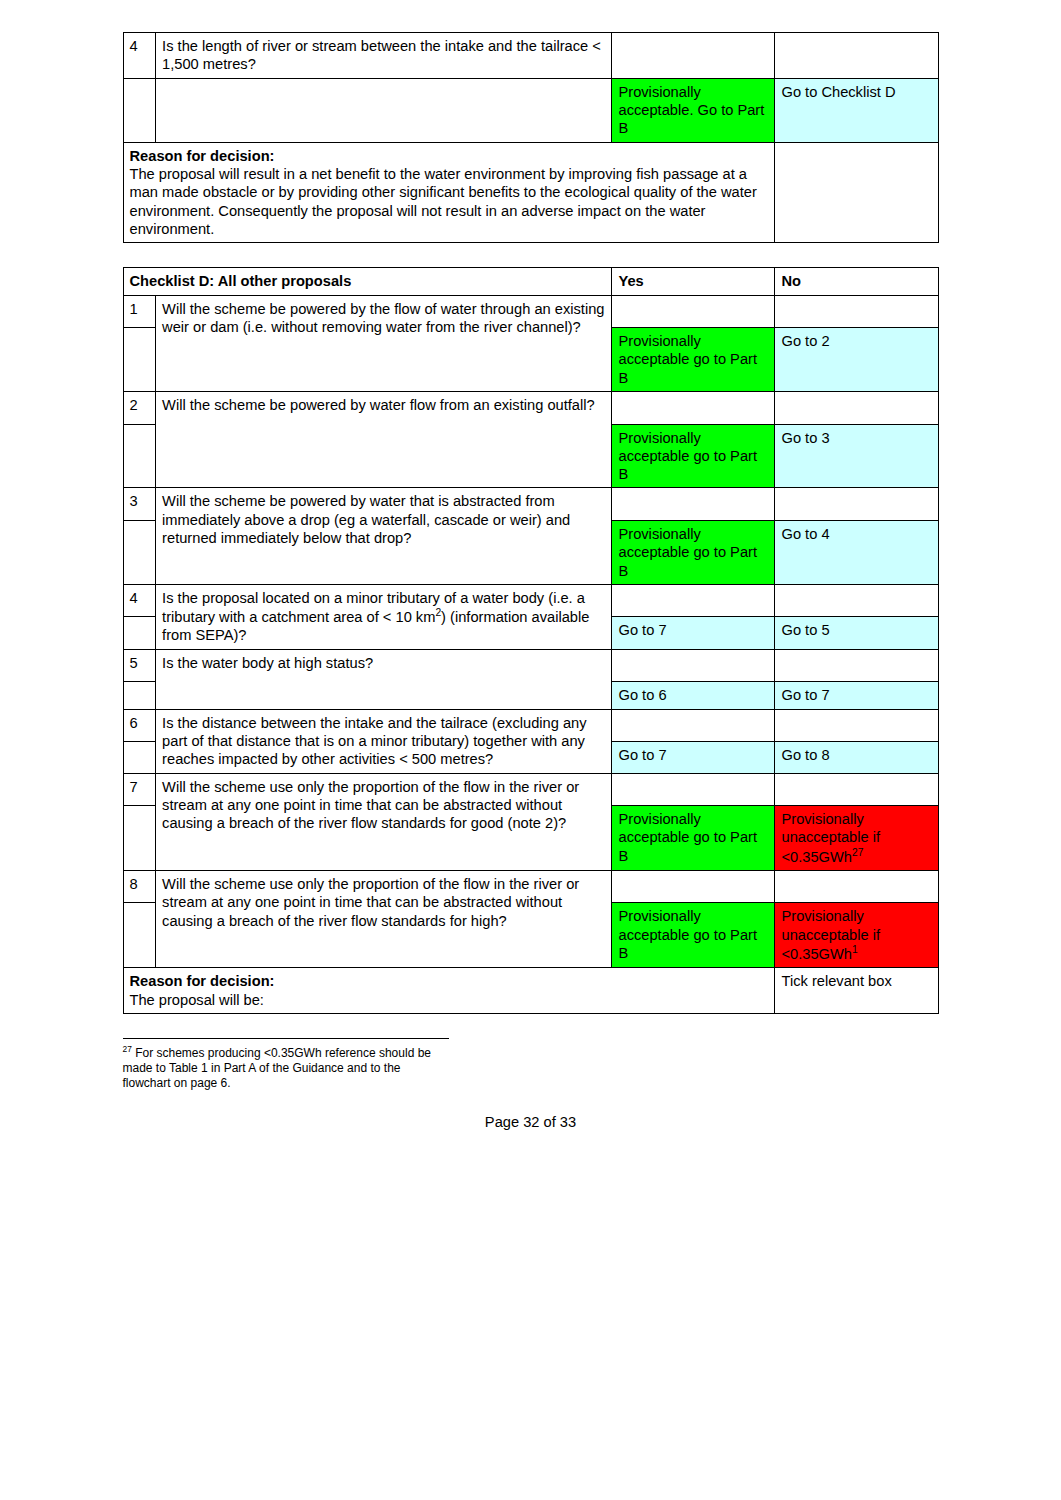| 4 | Is the length of river or stream between the intake and the tailrace < 1,500 metres? | | |
| | | Provisionally acceptable. Go to Part B | Go to Checklist D |
| Reason for decision: The proposal will result in a net benefit to the water environment by improving fish passage at a man made obstacle or by providing other significant benefits to the ecological quality of the water environment. Consequently the proposal will not result in an adverse impact on the water environment. | |
| Checklist D: All other proposals | Yes | No |
| --- | --- | --- |
| 1 | Will the scheme be powered by the flow of water through an existing weir or dam (i.e. without removing water from the river channel)? | | |
| | Provisionally acceptable go to Part B | Go to 2 |
| 2 | Will the scheme be powered by water flow from an existing outfall? | | |
| | Provisionally acceptable go to Part B | Go to 3 |
| 3 | Will the scheme be powered by water that is abstracted from immediately above a drop (eg a waterfall, cascade or weir) and returned immediately below that drop? | | |
| | Provisionally acceptable go to Part B | Go to 4 |
| 4 | Is the proposal located on a minor tributary of a water body (i.e. a tributary with a catchment area of < 10 km 2 ) (information available from SEPA)? | | |
| | Go to 7 | Go to 5 |
| 5 | Is the water body at high status? | | |
| | Go to 6 | Go to 7 |
| 6 | Is the distance between the intake and the tailrace (excluding any part of that distance that is on a minor tributary) together with any reaches impacted by other activities < 500 metres? | | |
| | Go to 7 | Go to 8 |
| 7 | Will the scheme use only the proportion of the flow in the river or stream at any one point in time that can be abstracted without causing a breach of the river flow standards for good (note 2)? | | |
| | Provisionally acceptable go to Part B | Provisionally unacceptable if <0.35GWh 27 |
| 8 | Will the scheme use only the proportion of the flow in the river or stream at any one point in time that can be abstracted without causing a breach of the river flow standards for high? | | |
| | Provisionally acceptable go to Part B | Provisionally unacceptable if <0.35GWh 1 |
| Reason for decision: The proposal will be: | Tick relevant box |
27 For schemes producing <0.35GWh reference should be made to Table 1 in Part A of the Guidance and to the flowchart on page 6.
Page 32 of 33